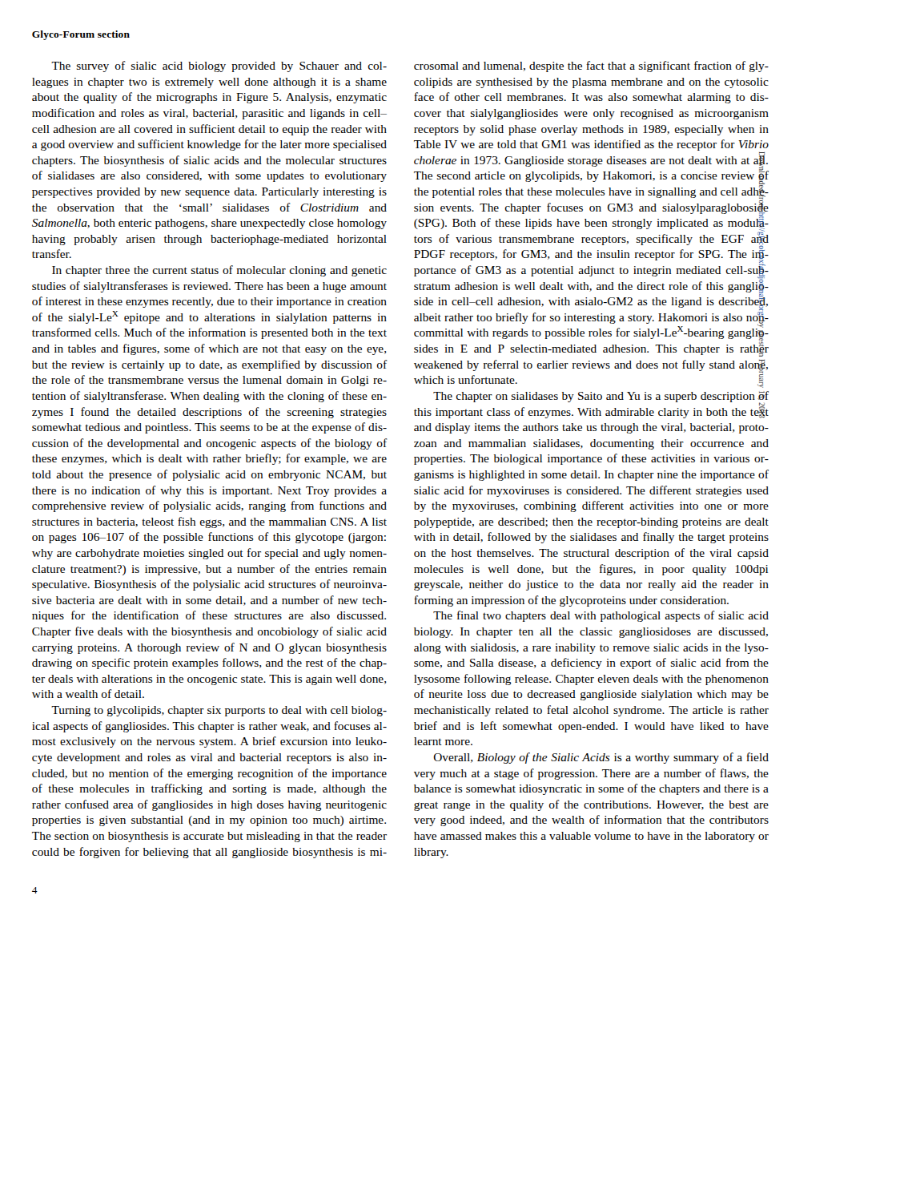Glyco-Forum section
Downloaded from http://glycob.oxfordjournals.org/ by guest on February 16, 2013
The survey of sialic acid biology provided by Schauer and colleagues in chapter two is extremely well done although it is a shame about the quality of the micrographs in Figure 5. Analysis, enzymatic modification and roles as viral, bacterial, parasitic and ligands in cell–cell adhesion are all covered in sufficient detail to equip the reader with a good overview and sufficient knowledge for the later more specialised chapters. The biosynthesis of sialic acids and the molecular structures of sialidases are also considered, with some updates to evolutionary perspectives provided by new sequence data. Particularly interesting is the observation that the ‘small’ sialidases of Clostridium and Salmonella, both enteric pathogens, share unexpectedly close homology having probably arisen through bacteriophage-mediated horizontal transfer.
In chapter three the current status of molecular cloning and genetic studies of sialyltransferases is reviewed. There has been a huge amount of interest in these enzymes recently, due to their importance in creation of the sialyl-LeX epitope and to alterations in sialylation patterns in transformed cells. Much of the information is presented both in the text and in tables and figures, some of which are not that easy on the eye, but the review is certainly up to date, as exemplified by discussion of the role of the transmembrane versus the lumenal domain in Golgi retention of sialyltransferase. When dealing with the cloning of these enzymes I found the detailed descriptions of the screening strategies somewhat tedious and pointless. This seems to be at the expense of discussion of the developmental and oncogenic aspects of the biology of these enzymes, which is dealt with rather briefly; for example, we are told about the presence of polysialic acid on embryonic NCAM, but there is no indication of why this is important. Next Troy provides a comprehensive review of polysialic acids, ranging from functions and structures in bacteria, teleost fish eggs, and the mammalian CNS. A list on pages 106–107 of the possible functions of this glycotope (jargon: why are carbohydrate moieties singled out for special and ugly nomenclature treatment?) is impressive, but a number of the entries remain speculative. Biosynthesis of the polysialic acid structures of neuroinvasive bacteria are dealt with in some detail, and a number of new techniques for the identification of these structures are also discussed. Chapter five deals with the biosynthesis and oncobiology of sialic acid carrying proteins. A thorough review of N and O glycan biosynthesis drawing on specific protein examples follows, and the rest of the chapter deals with alterations in the oncogenic state. This is again well done, with a wealth of detail.
Turning to glycolipids, chapter six purports to deal with cell biological aspects of gangliosides. This chapter is rather weak, and focuses almost exclusively on the nervous system. A brief excursion into leukocyte development and roles as viral and bacterial receptors is also included, but no mention of the emerging recognition of the importance of these molecules in trafficking and sorting is made, although the rather confused area of gangliosides in high doses having neuritogenic properties is given substantial (and in my opinion too much) airtime. The section on biosynthesis is accurate but misleading in that the reader could be forgiven for believing that all ganglioside biosynthesis is microsomal and lumenal, despite the fact that a significant fraction of glycolipids are synthesised by the plasma membrane and on the cytosolic face of other cell membranes. It was also somewhat alarming to discover that sialylgangliosides were only recognised as microorganism receptors by solid phase overlay methods in 1989, especially when in Table IV we are told that GM1 was identified as the receptor for Vibrio cholerae in 1973. Ganglioside storage diseases are not dealt with at all. The second article on glycolipids, by Hakomori, is a concise review of the potential roles that these molecules have in signalling and cell adhesion events. The chapter focuses on GM3 and sialosylparagloboside (SPG). Both of these lipids have been strongly implicated as modulators of various transmembrane receptors, specifically the EGF and PDGF receptors, for GM3, and the insulin receptor for SPG. The importance of GM3 as a potential adjunct to integrin mediated cell-substratum adhesion is well dealt with, and the direct role of this ganglioside in cell–cell adhesion, with asialo-GM2 as the ligand is described, albeit rather too briefly for so interesting a story. Hakomori is also non-committal with regards to possible roles for sialyl-LeX-bearing gangliosides in E and P selectin-mediated adhesion. This chapter is rather weakened by referral to earlier reviews and does not fully stand alone, which is unfortunate.
The chapter on sialidases by Saito and Yu is a superb description of this important class of enzymes. With admirable clarity in both the text and display items the authors take us through the viral, bacterial, protozoan and mammalian sialidases, documenting their occurrence and properties. The biological importance of these activities in various organisms is highlighted in some detail. In chapter nine the importance of sialic acid for myxoviruses is considered. The different strategies used by the myxoviruses, combining different activities into one or more polypeptide, are described; then the receptor-binding proteins are dealt with in detail, followed by the sialidases and finally the target proteins on the host themselves. The structural description of the viral capsid molecules is well done, but the figures, in poor quality 100dpi greyscale, neither do justice to the data nor really aid the reader in forming an impression of the glycoproteins under consideration.
The final two chapters deal with pathological aspects of sialic acid biology. In chapter ten all the classic gangliosidoses are discussed, along with sialidosis, a rare inability to remove sialic acids in the lysosome, and Salla disease, a deficiency in export of sialic acid from the lysosome following release. Chapter eleven deals with the phenomenon of neurite loss due to decreased ganglioside sialylation which may be mechanistically related to fetal alcohol syndrome. The article is rather brief and is left somewhat open-ended. I would have liked to have learnt more.
Overall, Biology of the Sialic Acids is a worthy summary of a field very much at a stage of progression. There are a number of flaws, the balance is somewhat idiosyncratic in some of the chapters and there is a great range in the quality of the contributions. However, the best are very good indeed, and the wealth of information that the contributors have amassed makes this a valuable volume to have in the laboratory or library.
4